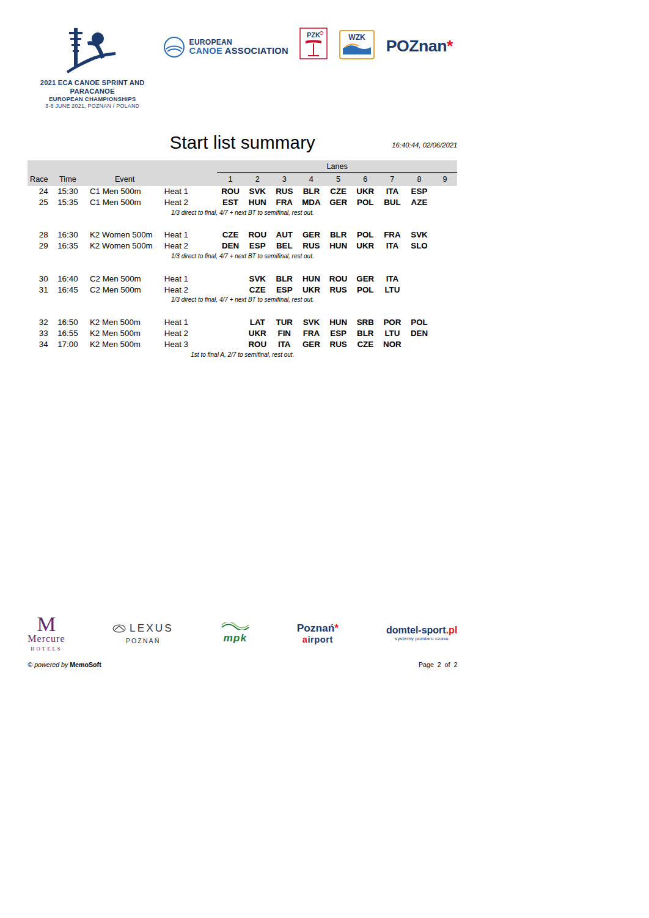2021 ECA CANOE SPRINT AND PARACANOE
EUROPEAN CHAMPIONSHIPS
3-6 JUNE 2021, POZNAN / POLAND
EUROPEAN
CANOE ASSOCIATION
PZK
WZK
POZnan*
Start list summary
16:40:44, 02/06/2021
| | | | | Lanes |
| --- | --- | --- | --- | --- |
| Race | Time | Event | | 1 | 2 | 3 | 4 | 5 | 6 | 7 | 8 | 9 |
| 24 | 15:30 | C1 Men 500m | Heat 1 | ROU | SVK | RUS | BLR | CZE | UKR | ITA | ESP | |
| 25 | 15:35 | C1 Men 500m | Heat 2 | EST | HUN | FRA | MDA | GER | POL | BUL | AZE | |
| 1/3 direct to final, 4/7 + next BT to semifinal, rest out. |
| 28 | 16:30 | K2 Women 500m | Heat 1 | CZE | ROU | AUT | GER | BLR | POL | FRA | SVK | |
| 29 | 16:35 | K2 Women 500m | Heat 2 | DEN | ESP | BEL | RUS | HUN | UKR | ITA | SLO | |
| 1/3 direct to final, 4/7 + next BT to semifinal, rest out. |
| 30 | 16:40 | C2 Men 500m | Heat 1 | | SVK | BLR | HUN | ROU | GER | ITA | | |
| 31 | 16:45 | C2 Men 500m | Heat 2 | | CZE | ESP | UKR | RUS | POL | LTU | | |
| 1/3 direct to final, 4/7 + next BT to semifinal, rest out. |
| 32 | 16:50 | K2 Men 500m | Heat 1 | | LAT | TUR | SVK | HUN | SRB | POR | POL | |
| 33 | 16:55 | K2 Men 500m | Heat 2 | | UKR | FIN | FRA | ESP | BLR | LTU | DEN | |
| 34 | 17:00 | K2 Men 500m | Heat 3 | | ROU | ITA | GER | RUS | CZE | NOR | | |
| 1st to final A, 2/7 to semifinal, rest out. |
M
Mercure
HOTELS
LEXUS
POZNAŃ
mpk
Poznań*
airport
domtel-sport.pl
systemy pomiaru czasu
© powered by MemoSoft
Page 2 of 2